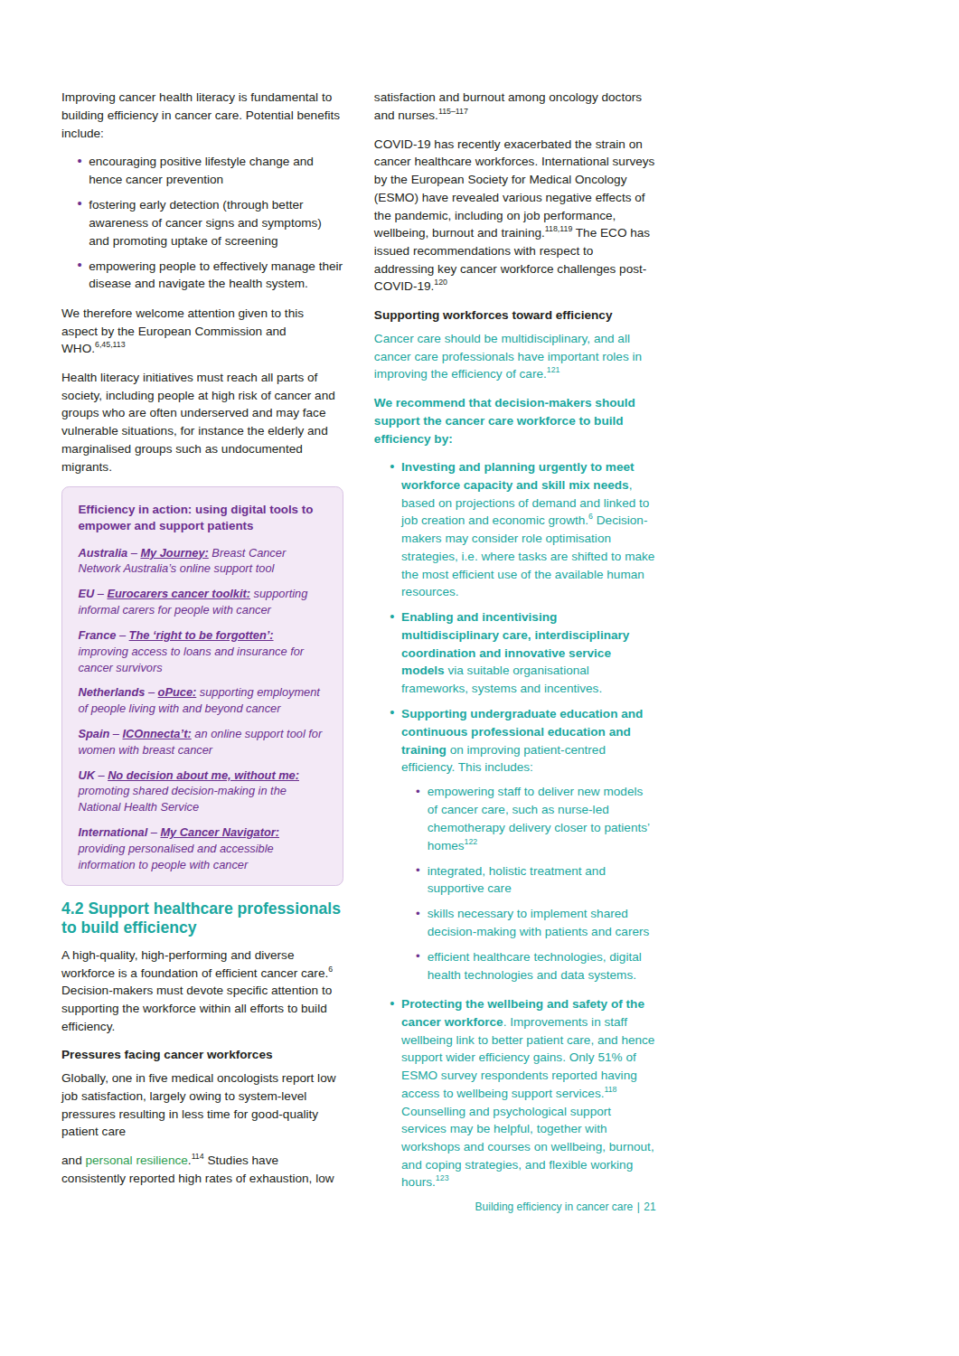Improving cancer health literacy is fundamental to building efficiency in cancer care. Potential benefits include:
encouraging positive lifestyle change and hence cancer prevention
fostering early detection (through better awareness of cancer signs and symptoms) and promoting uptake of screening
empowering people to effectively manage their disease and navigate the health system.
We therefore welcome attention given to this aspect by the European Commission and WHO.6,45,113
Health literacy initiatives must reach all parts of society, including people at high risk of cancer and groups who are often underserved and may face vulnerable situations, for instance the elderly and marginalised groups such as undocumented migrants.
Efficiency in action: using digital tools to empower and support patients
Australia – My Journey: Breast Cancer Network Australia’s online support tool
EU – Eurocarers cancer toolkit: supporting informal carers for people with cancer
France – The ‘right to be forgotten’: improving access to loans and insurance for cancer survivors
Netherlands – oPuce: supporting employment of people living with and beyond cancer
Spain – ICOnnecta’t: an online support tool for women with breast cancer
UK – No decision about me, without me: promoting shared decision-making in the National Health Service
International – My Cancer Navigator: providing personalised and accessible information to people with cancer
4.2 Support healthcare professionals to build efficiency
A high-quality, high-performing and diverse workforce is a foundation of efficient cancer care.6 Decision-makers must devote specific attention to supporting the workforce within all efforts to build efficiency.
Pressures facing cancer workforces
Globally, one in five medical oncologists report low job satisfaction, largely owing to system-level pressures resulting in less time for good-quality patient care
and personal resilience.114 Studies have consistently reported high rates of exhaustion, low satisfaction and burnout among oncology doctors and nurses.115–117
COVID-19 has recently exacerbated the strain on cancer healthcare workforces. International surveys by the European Society for Medical Oncology (ESMO) have revealed various negative effects of the pandemic, including on job performance, wellbeing, burnout and training.118,119 The ECO has issued recommendations with respect to addressing key cancer workforce challenges post-COVID-19.120
Supporting workforces toward efficiency
Cancer care should be multidisciplinary, and all cancer care professionals have important roles in improving the efficiency of care.121
We recommend that decision-makers should support the cancer care workforce to build efficiency by:
Investing and planning urgently to meet workforce capacity and skill mix needs, based on projections of demand and linked to job creation and economic growth.6 Decision-makers may consider role optimisation strategies, i.e. where tasks are shifted to make the most efficient use of the available human resources.
Enabling and incentivising multidisciplinary care, interdisciplinary coordination and innovative service models via suitable organisational frameworks, systems and incentives.
Supporting undergraduate education and continuous professional education and training on improving patient-centred efficiency. This includes:
empowering staff to deliver new models of cancer care, such as nurse-led chemotherapy delivery closer to patients’ homes122
integrated, holistic treatment and supportive care
skills necessary to implement shared decision-making with patients and carers
efficient healthcare technologies, digital health technologies and data systems.
Protecting the wellbeing and safety of the cancer workforce. Improvements in staff wellbeing link to better patient care, and hence support wider efficiency gains. Only 51% of ESMO survey respondents reported having access to wellbeing support services.118 Counselling and psychological support services may be helpful, together with workshops and courses on wellbeing, burnout, and coping strategies, and flexible working hours.123
Building efficiency in cancer care|21